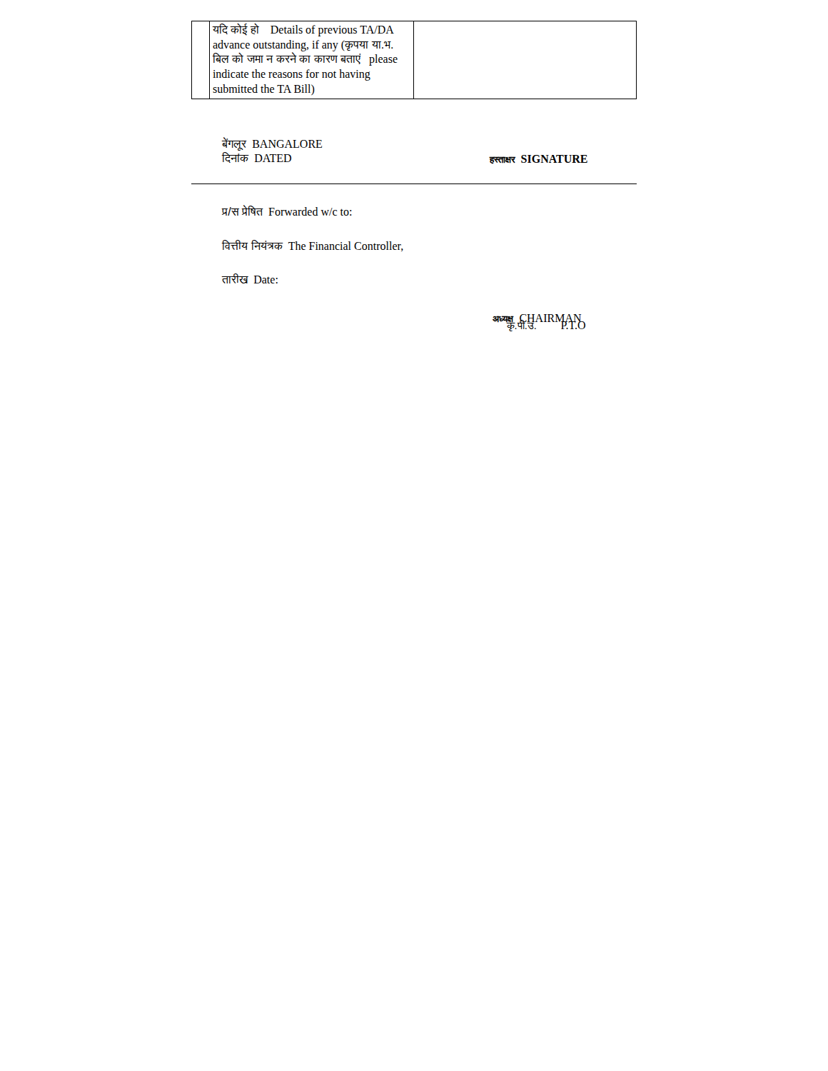| | यदि कोई हो Details of previous TA/DA advance outstanding, if any ( कृपया या.भ. बिल को जमा न करने का कारण बताएं please indicate the reasons for not having submitted the TA Bill) | |
बेंगलूर BANGALORE
दिनांक DATED
हस्ताक्षर SIGNATURE
प्र/स प्रेषित Forwarded w/c to:
वित्तीय नियंत्रक The Financial Controller,
तारीख Date:
अध्यक्ष CHAIRMAN
कृ.पी.उ. P.T.O